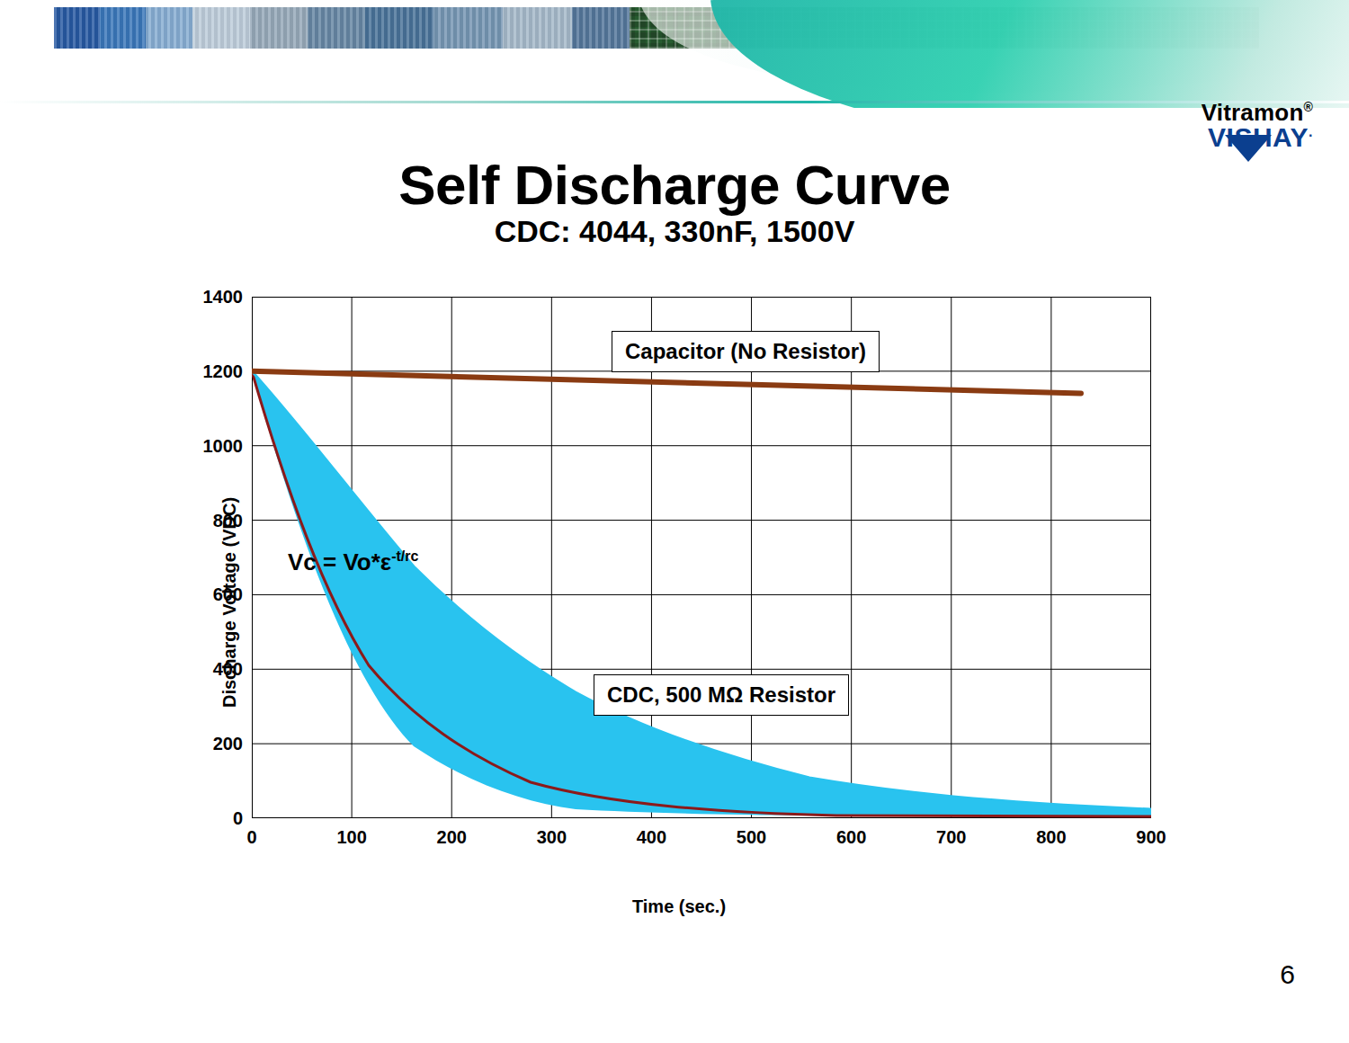Vitramon®
VISHAY.
Self Discharge Curve
CDC: 4044, 330nF, 1500V
Discharge Voltage (VDC)
1400 1200 1000 800 600 400 200 0
0 100 200 300 400 500 600 700 800 900
Time (sec.)
Capacitor (No Resistor)
CDC, 500 MΩ Resistor
Vc = Vo*ε-t/rc
6